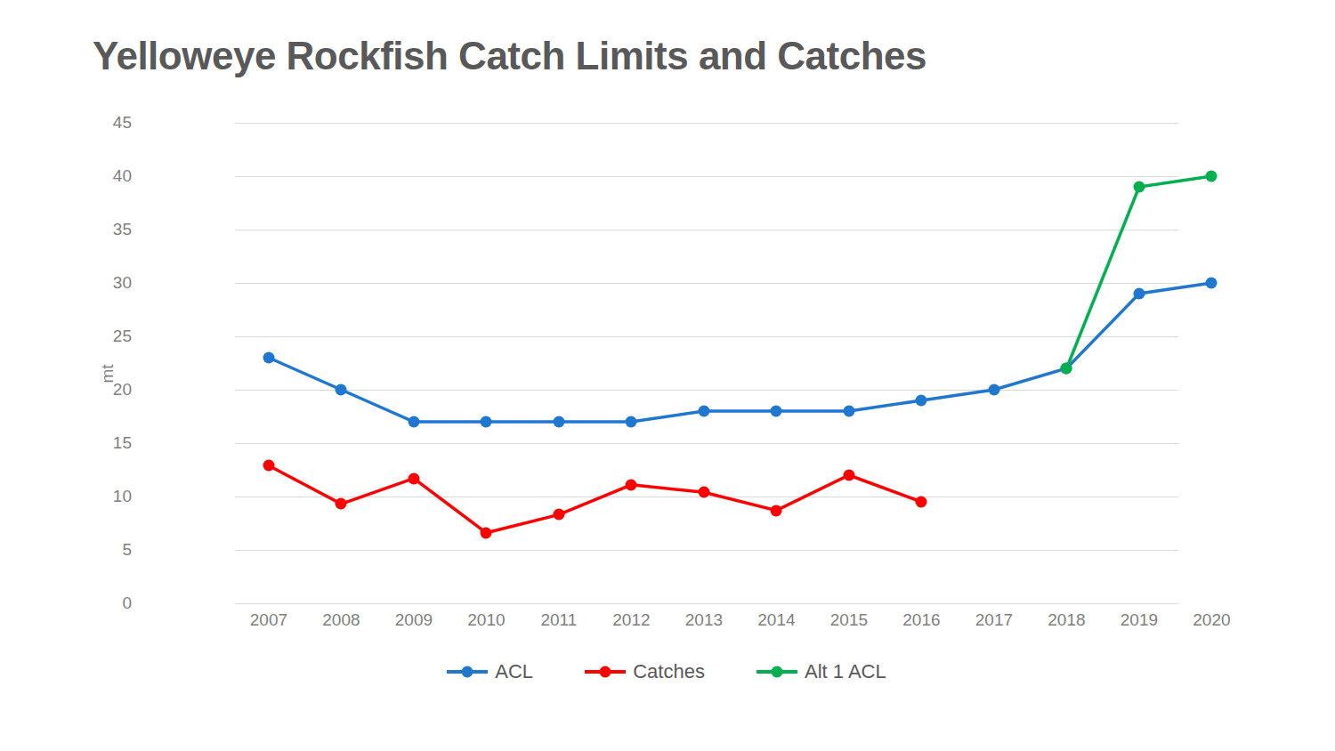Yelloweye Rockfish Catch Limits and Catches
mt
45
40
35
30
25
20
15
10
5
0
2007
2008
2009
2010
2011
2012
2013
2014
2015
2016
2017
2018
2019
2020
ACL Catches Alt 1 ACL